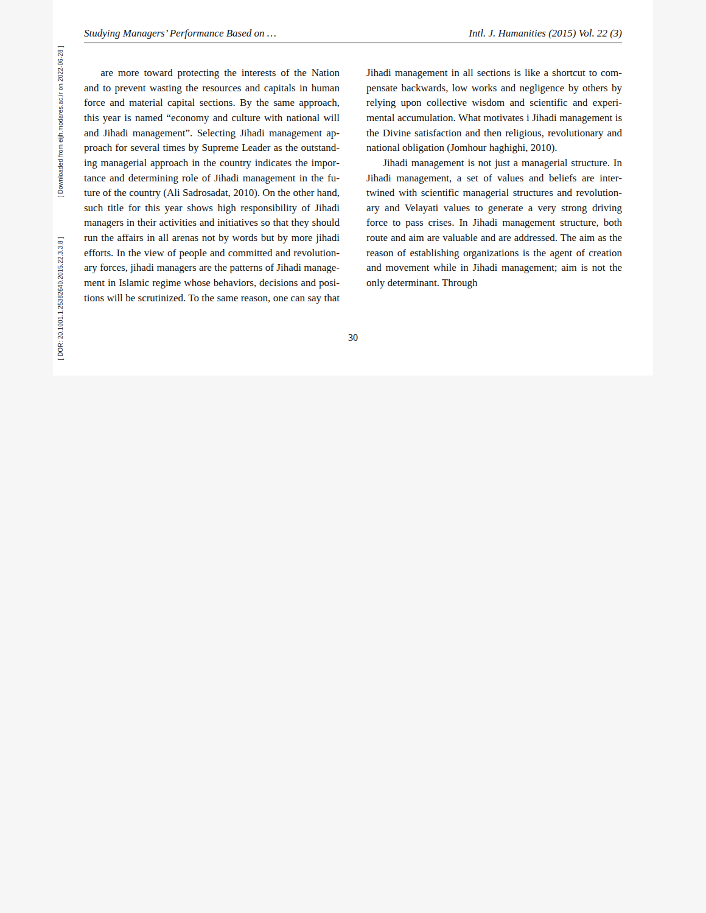[ Downloaded from eijh.modares.ac.ir on 2022-06-28 ]
[ DOR: 20.1001.1.25382640.2015.22.3.3.8 ]
Studying Managers’ Performance Based on … Intl. J. Humanities (2015) Vol. 22 (3)
are more toward protecting the interests of the Nation and to prevent wasting the resources and capitals in human force and material capital sections. By the same approach, this year is named “economy and culture with national will and Jihadi management”. Selecting Jihadi management approach for several times by Supreme Leader as the outstanding managerial approach in the country indicates the importance and determining role of Jihadi management in the future of the country (Ali Sadrosadat, 2010). On the other hand, such title for this year shows high responsibility of Jihadi managers in their activities and initiatives so that they should run the affairs in all arenas not by words but by more jihadi efforts. In the view of people and committed and revolutionary forces, jihadi managers are the patterns of Jihadi management in Islamic regime whose behaviors, decisions and positions will be scrutinized. To the same reason, one can say that Jihadi management in all sections is like a shortcut to compensate backwards, low works and negligence by others by relying upon collective wisdom and scientific and experimental accumulation. What motivates i Jihadi management is the Divine satisfaction and then religious, revolutionary and national obligation (Jomhour haghighi, 2010).
Jihadi management is not just a managerial structure. In Jihadi management, a set of values and beliefs are intertwined with scientific managerial structures and revolutionary and Velayati values to generate a very strong driving force to pass crises. In Jihadi management structure, both route and aim are valuable and are addressed. The aim as the reason of establishing organizations is the agent of creation and movement while in Jihadi management; aim is not the only determinant. Through
30